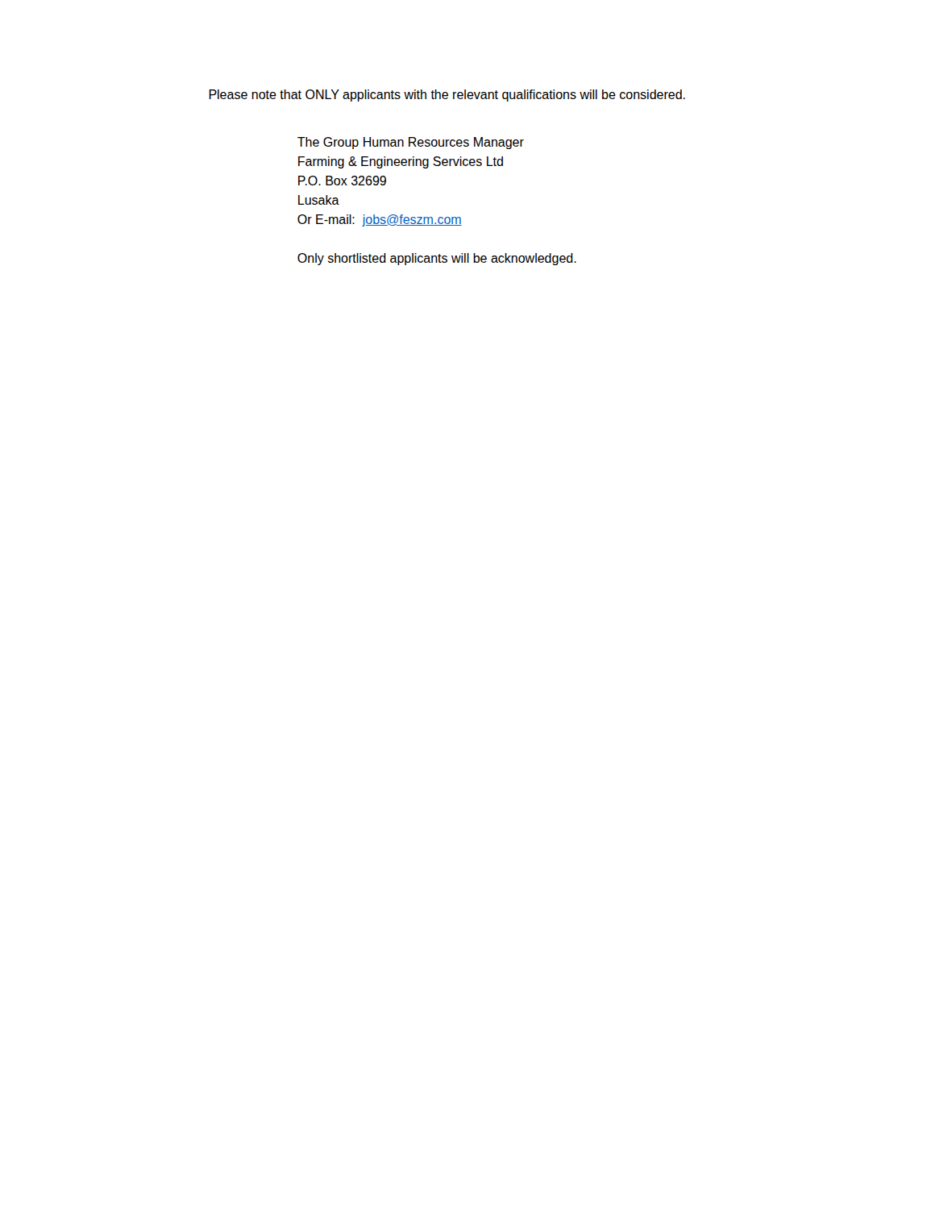Please note that ONLY applicants with the relevant qualifications will be considered.
The Group Human Resources Manager
Farming & Engineering Services Ltd
P.O. Box 32699
Lusaka
Or E-mail: jobs@feszm.com
Only shortlisted applicants will be acknowledged.